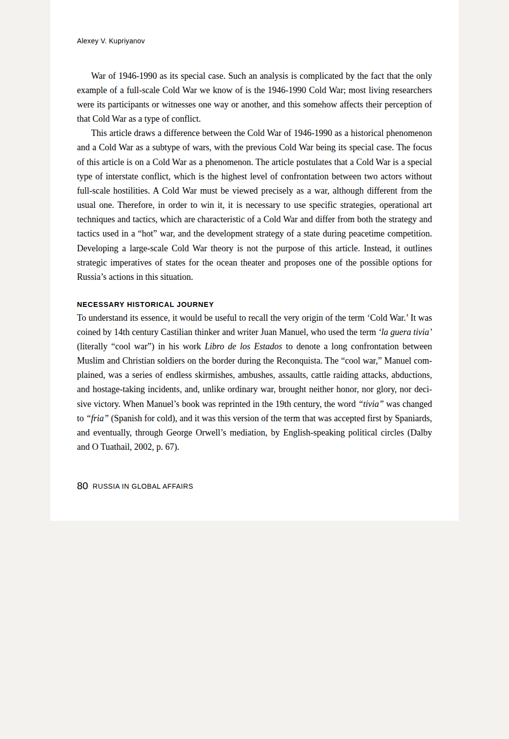Alexey V. Kupriyanov
War of 1946-1990 as its special case. Such an analysis is complicated by the fact that the only example of a full-scale Cold War we know of is the 1946-1990 Cold War; most living researchers were its participants or witnesses one way or another, and this somehow affects their perception of that Cold War as a type of conflict.
This article draws a difference between the Cold War of 1946-1990 as a historical phenomenon and a Cold War as a subtype of wars, with the previous Cold War being its special case. The focus of this article is on a Cold War as a phenomenon. The article postulates that a Cold War is a special type of interstate conflict, which is the highest level of confrontation between two actors without full-scale hostilities. A Cold War must be viewed precisely as a war, although different from the usual one. Therefore, in order to win it, it is necessary to use specific strategies, operational art techniques and tactics, which are characteristic of a Cold War and differ from both the strategy and tactics used in a “hot” war, and the development strategy of a state during peacetime competition. Developing a large-scale Cold War theory is not the purpose of this article. Instead, it outlines strategic imperatives of states for the ocean theater and proposes one of the possible options for Russia’s actions in this situation.
Necessary Historical Journey
To understand its essence, it would be useful to recall the very origin of the term ‘Cold War.’ It was coined by 14th century Castilian thinker and writer Juan Manuel, who used the term ‘la guera tivia’ (literally “cool war”) in his work Libro de los Estados to denote a long confrontation between Muslim and Christian soldiers on the border during the Reconquista. The “cool war,” Manuel complained, was a series of endless skirmishes, ambushes, assaults, cattle raiding attacks, abductions, and hostage-taking incidents, and, unlike ordinary war, brought neither honor, nor glory, nor decisive victory. When Manuel’s book was reprinted in the 19th century, the word “tivia” was changed to “fria” (Spanish for cold), and it was this version of the term that was accepted first by Spaniards, and eventually, through George Orwell’s mediation, by English-speaking political circles (Dalby and O Tuathail, 2002, p. 67).
80 Russia in Global Affairs